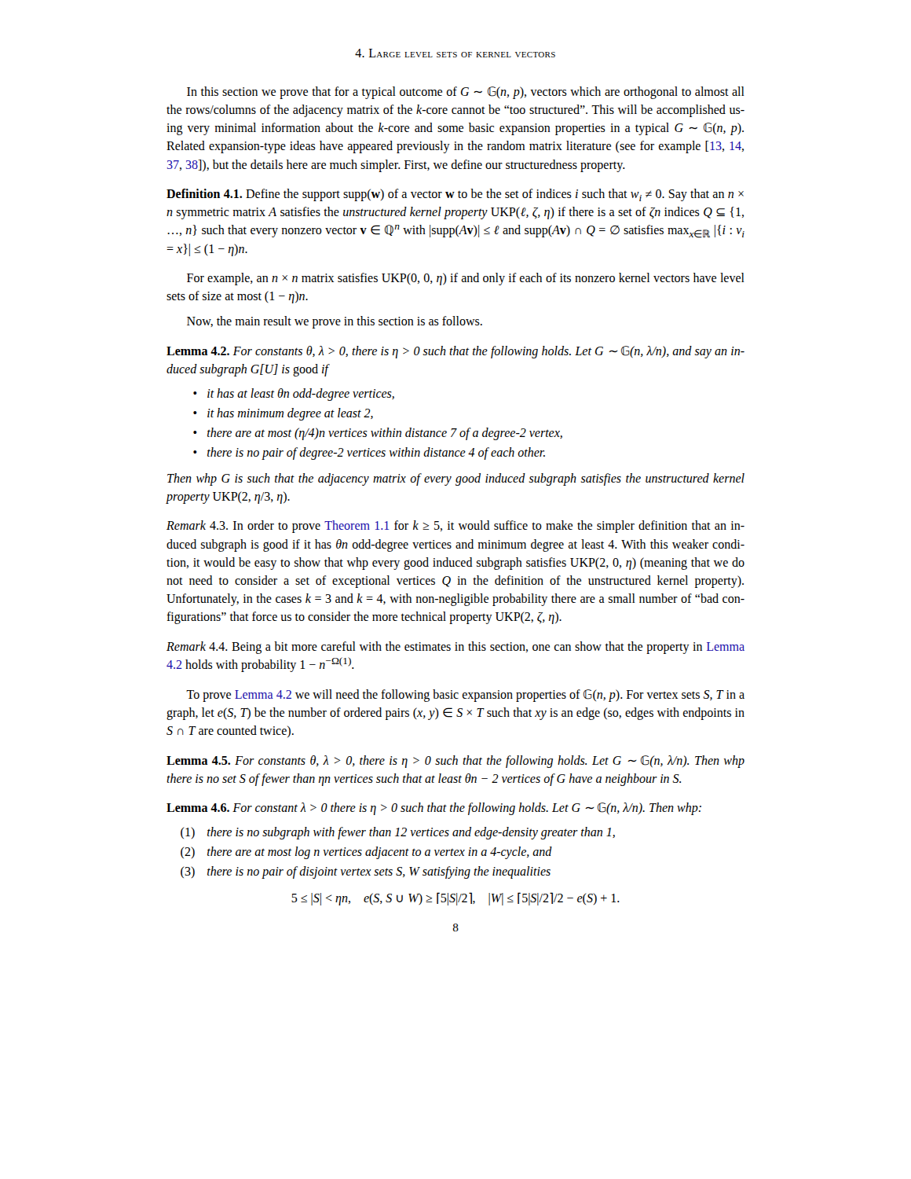4. Large level sets of kernel vectors
In this section we prove that for a typical outcome of G ∼ 𝔾(n, p), vectors which are orthogonal to almost all the rows/columns of the adjacency matrix of the k-core cannot be “too structured”. This will be accomplished using very minimal information about the k-core and some basic expansion properties in a typical G ∼ 𝔾(n, p). Related expansion-type ideas have appeared previously in the random matrix literature (see for example [13, 14, 37, 38]), but the details here are much simpler. First, we define our structuredness property.
Definition 4.1. Define the support supp(w) of a vector w to be the set of indices i such that wi ≠ 0. Say that an n × n symmetric matrix A satisfies the unstructured kernel property UKP(ℓ, ζ, η) if there is a set of ζn indices Q ⊆ {1, …, n} such that every nonzero vector v ∈ ℚn with |supp(Av)| ≤ ℓ and supp(Av) ∩ Q = ∅ satisfies maxx∈ℝ |{i : vi = x}| ≤ (1 − η)n.
For example, an n × n matrix satisfies UKP(0, 0, η) if and only if each of its nonzero kernel vectors have level sets of size at most (1 − η)n.
Now, the main result we prove in this section is as follows.
Lemma 4.2. For constants θ, λ > 0, there is η > 0 such that the following holds. Let G ∼ 𝔾(n, λ/n), and say an induced subgraph G[U] is good if
it has at least θn odd-degree vertices,
it has minimum degree at least 2,
there are at most (η/4)n vertices within distance 7 of a degree-2 vertex,
there is no pair of degree-2 vertices within distance 4 of each other.
Then whp G is such that the adjacency matrix of every good induced subgraph satisfies the unstructured kernel property UKP(2, η/3, η).
Remark 4.3. In order to prove Theorem 1.1 for k ≥ 5, it would suffice to make the simpler definition that an induced subgraph is good if it has θn odd-degree vertices and minimum degree at least 4. With this weaker condition, it would be easy to show that whp every good induced subgraph satisfies UKP(2, 0, η) (meaning that we do not need to consider a set of exceptional vertices Q in the definition of the unstructured kernel property). Unfortunately, in the cases k = 3 and k = 4, with non-negligible probability there are a small number of “bad configurations” that force us to consider the more technical property UKP(2, ζ, η).
Remark 4.4. Being a bit more careful with the estimates in this section, one can show that the property in Lemma 4.2 holds with probability 1 − n−Ω(1).
To prove Lemma 4.2 we will need the following basic expansion properties of 𝔾(n, p). For vertex sets S, T in a graph, let e(S, T) be the number of ordered pairs (x, y) ∈ S × T such that xy is an edge (so, edges with endpoints in S ∩ T are counted twice).
Lemma 4.5. For constants θ, λ > 0, there is η > 0 such that the following holds. Let G ∼ 𝔾(n, λ/n). Then whp there is no set S of fewer than ηn vertices such that at least θn − 2 vertices of G have a neighbour in S.
Lemma 4.6. For constant λ > 0 there is η > 0 such that the following holds. Let G ∼ 𝔾(n, λ/n). Then whp:
there is no subgraph with fewer than 12 vertices and edge-density greater than 1,
there are at most log n vertices adjacent to a vertex in a 4-cycle, and
there is no pair of disjoint vertex sets S, W satisfying the inequalities
5 ≤ |S| < ηn, e(S, S ∪ W) ≥ ⌈5|S|/2⌉, |W| ≤ ⌈5|S|/2⌉/2 − e(S) + 1.
8